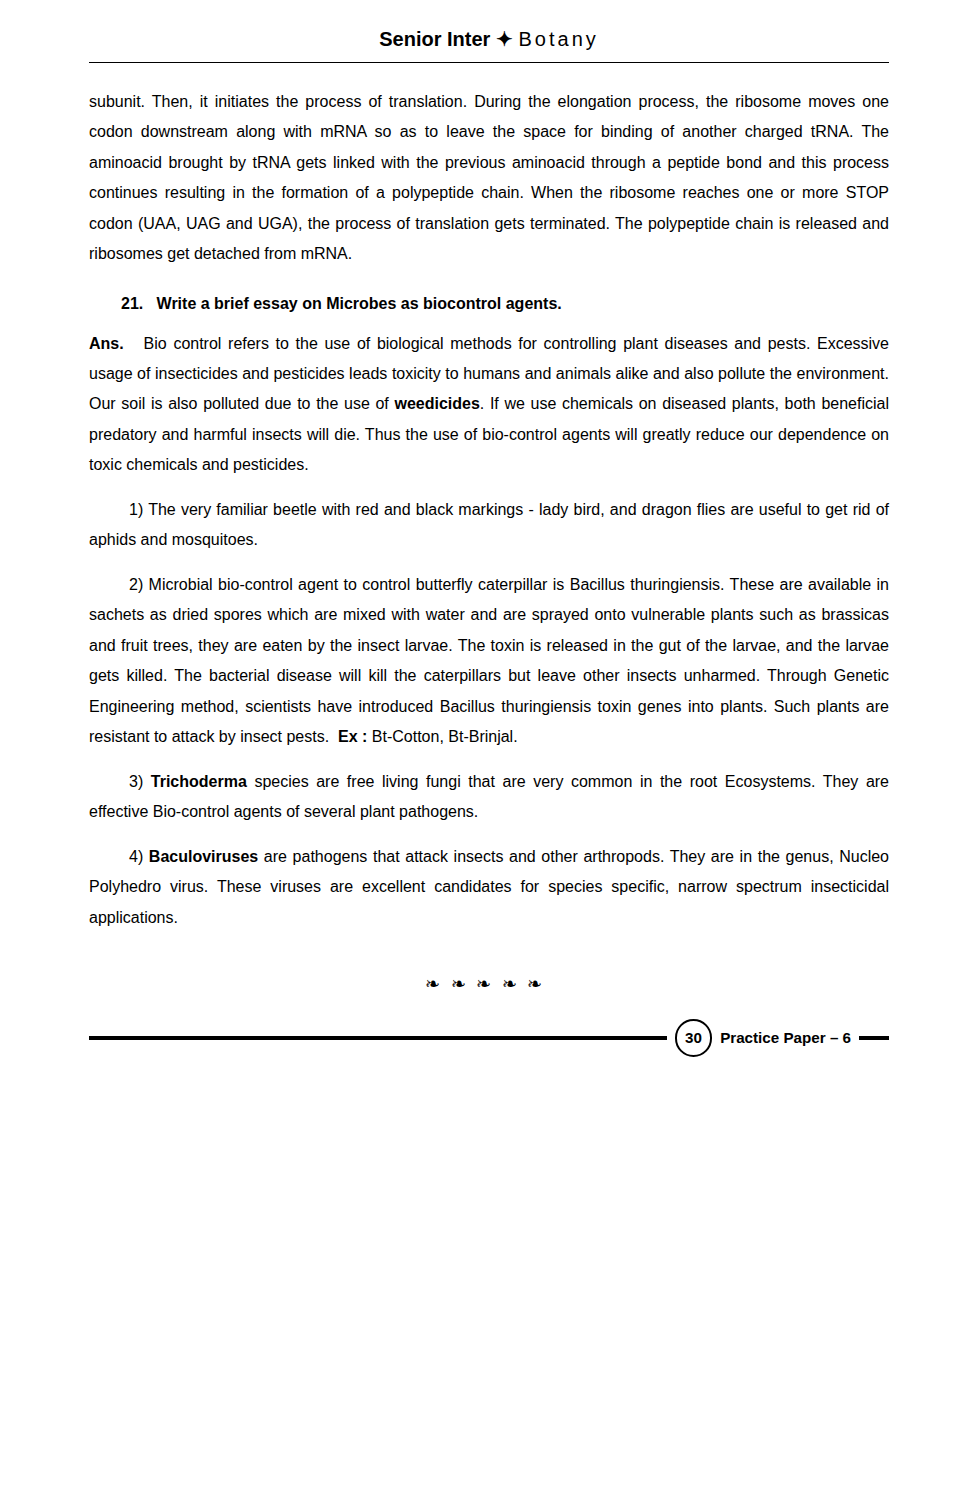Senior Inter ✦ Botany
subunit. Then, it initiates the process of translation. During the elongation process, the ribosome moves one codon downstream along with mRNA so as to leave the space for binding of another charged tRNA. The aminoacid brought by tRNA gets linked with the previous aminoacid through a peptide bond and this process continues resulting in the formation of a polypeptide chain. When the ribosome reaches one or more STOP codon (UAA, UAG and UGA), the process of translation gets terminated. The polypeptide chain is released and ribosomes get detached from mRNA.
21. Write a brief essay on Microbes as biocontrol agents.
Ans. Bio control refers to the use of biological methods for controlling plant diseases and pests. Excessive usage of insecticides and pesticides leads toxicity to humans and animals alike and also pollute the environment. Our soil is also polluted due to the use of weedicides. If we use chemicals on diseased plants, both beneficial predatory and harmful insects will die. Thus the use of bio-control agents will greatly reduce our dependence on toxic chemicals and pesticides.
1) The very familiar beetle with red and black markings - lady bird, and dragon flies are useful to get rid of aphids and mosquitoes.
2) Microbial bio-control agent to control butterfly caterpillar is Bacillus thuringiensis. These are available in sachets as dried spores which are mixed with water and are sprayed onto vulnerable plants such as brassicas and fruit trees, they are eaten by the insect larvae. The toxin is released in the gut of the larvae, and the larvae gets killed. The bacterial disease will kill the caterpillars but leave other insects unharmed. Through Genetic Engineering method, scientists have introduced Bacillus thuringiensis toxin genes into plants. Such plants are resistant to attack by insect pests. Ex : Bt-Cotton, Bt-Brinjal.
3) Trichoderma species are free living fungi that are very common in the root Ecosystems. They are effective Bio-control agents of several plant pathogens.
4) Baculoviruses are pathogens that attack insects and other arthropods. They are in the genus, Nucleo Polyhedro virus. These viruses are excellent candidates for species specific, narrow spectrum insecticidal applications.
❧❧❧❧❧
30
Practice Paper – 6